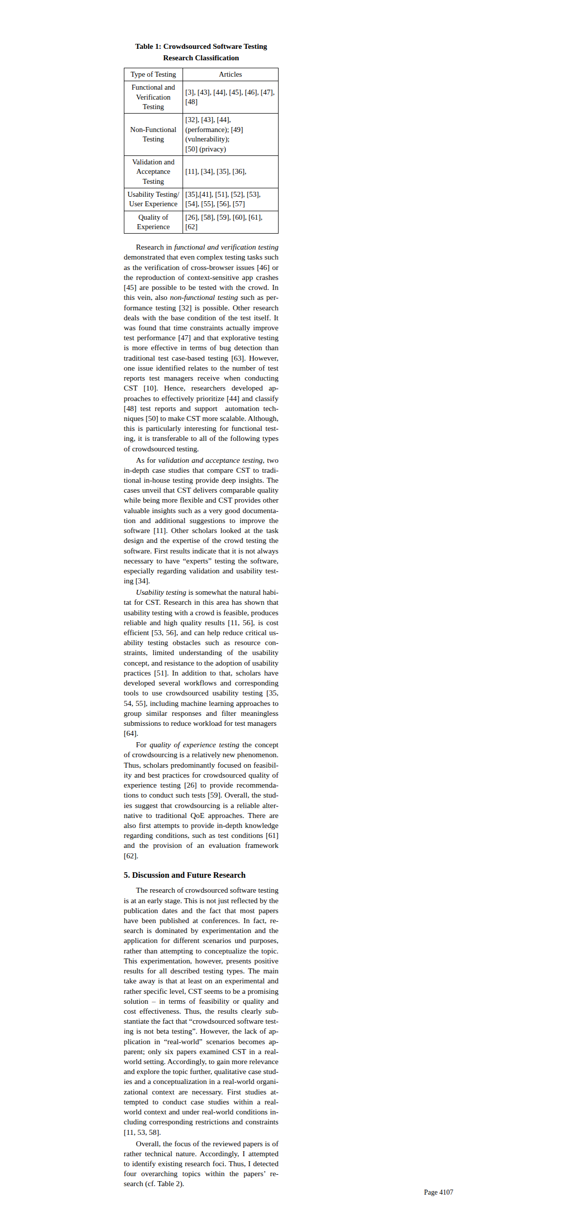Table 1: Crowdsourced Software Testing
Research Classification
| Type of Testing | Articles |
| --- | --- |
| Functional and Verification Testing | [3], [43], [44], [45], [46], [47], [48] |
| Non-Functional Testing | [32], [43], [44], (performance); [49] (vulnerability); [50] (privacy) |
| Validation and Acceptance Testing | [11], [34], [35], [36], |
| Usability Testing/ User Experience | [35],[41], [51], [52], [53], [54], [55], [56], [57] |
| Quality of Experience | [26], [58], [59], [60], [61], [62] |
Research in functional and verification testing demonstrated that even complex testing tasks such as the verification of cross-browser issues [46] or the reproduction of context-sensitive app crashes [45] are possible to be tested with the crowd. In this vein, also non-functional testing such as performance testing [32] is possible. Other research deals with the base condition of the test itself. It was found that time constraints actually improve test performance [47] and that explorative testing is more effective in terms of bug detection than traditional test case-based testing [63]. However, one issue identified relates to the number of test reports test managers receive when conducting CST [10]. Hence, researchers developed approaches to effectively prioritize [44] and classify [48] test reports and support automation techniques [50] to make CST more scalable. Although, this is particularly interesting for functional testing, it is transferable to all of the following types of crowdsourced testing.
As for validation and acceptance testing, two in-depth case studies that compare CST to traditional in-house testing provide deep insights. The cases unveil that CST delivers comparable quality while being more flexible and CST provides other valuable insights such as a very good documentation and additional suggestions to improve the software [11]. Other scholars looked at the task design and the expertise of the crowd testing the software. First results indicate that it is not always necessary to have “experts” testing the software, especially regarding validation and usability testing [34].
Usability testing is somewhat the natural habitat for CST. Research in this area has shown that usability testing with a crowd is feasible, produces reliable and high quality results [11, 56], is cost efficient [53, 56], and can help reduce critical usability testing obstacles such as resource constraints, limited understanding of the usability concept, and resistance to the adoption of usability practices [51]. In addition to that, scholars have developed several workflows and corresponding tools to use crowdsourced usability testing [35, 54, 55], including machine learning approaches to group similar responses and filter meaningless submissions to reduce workload for test managers [64].
For quality of experience testing the concept of crowdsourcing is a relatively new phenomenon. Thus, scholars predominantly focused on feasibility and best practices for crowdsourced quality of experience testing [26] to provide recommendations to conduct such tests [59]. Overall, the studies suggest that crowdsourcing is a reliable alternative to traditional QoE approaches. There are also first attempts to provide in-depth knowledge regarding conditions, such as test conditions [61] and the provision of an evaluation framework [62].
5. Discussion and Future Research
The research of crowdsourced software testing is at an early stage. This is not just reflected by the publication dates and the fact that most papers have been published at conferences. In fact, research is dominated by experimentation and the application for different scenarios und purposes, rather than attempting to conceptualize the topic. This experimentation, however, presents positive results for all described testing types. The main take away is that at least on an experimental and rather specific level, CST seems to be a promising solution – in terms of feasibility or quality and cost effectiveness. Thus, the results clearly substantiate the fact that “crowdsourced software testing is not beta testing”. However, the lack of application in “real-world” scenarios becomes apparent; only six papers examined CST in a real-world setting. Accordingly, to gain more relevance and explore the topic further, qualitative case studies and a conceptualization in a real-world organizational context are necessary. First studies attempted to conduct case studies within a real-world context and under real-world conditions including corresponding restrictions and constraints [11, 53, 58].
Overall, the focus of the reviewed papers is of rather technical nature. Accordingly, I attempted to identify existing research foci. Thus, I detected four overarching topics within the papers’ research (cf. Table 2).
Page 4107